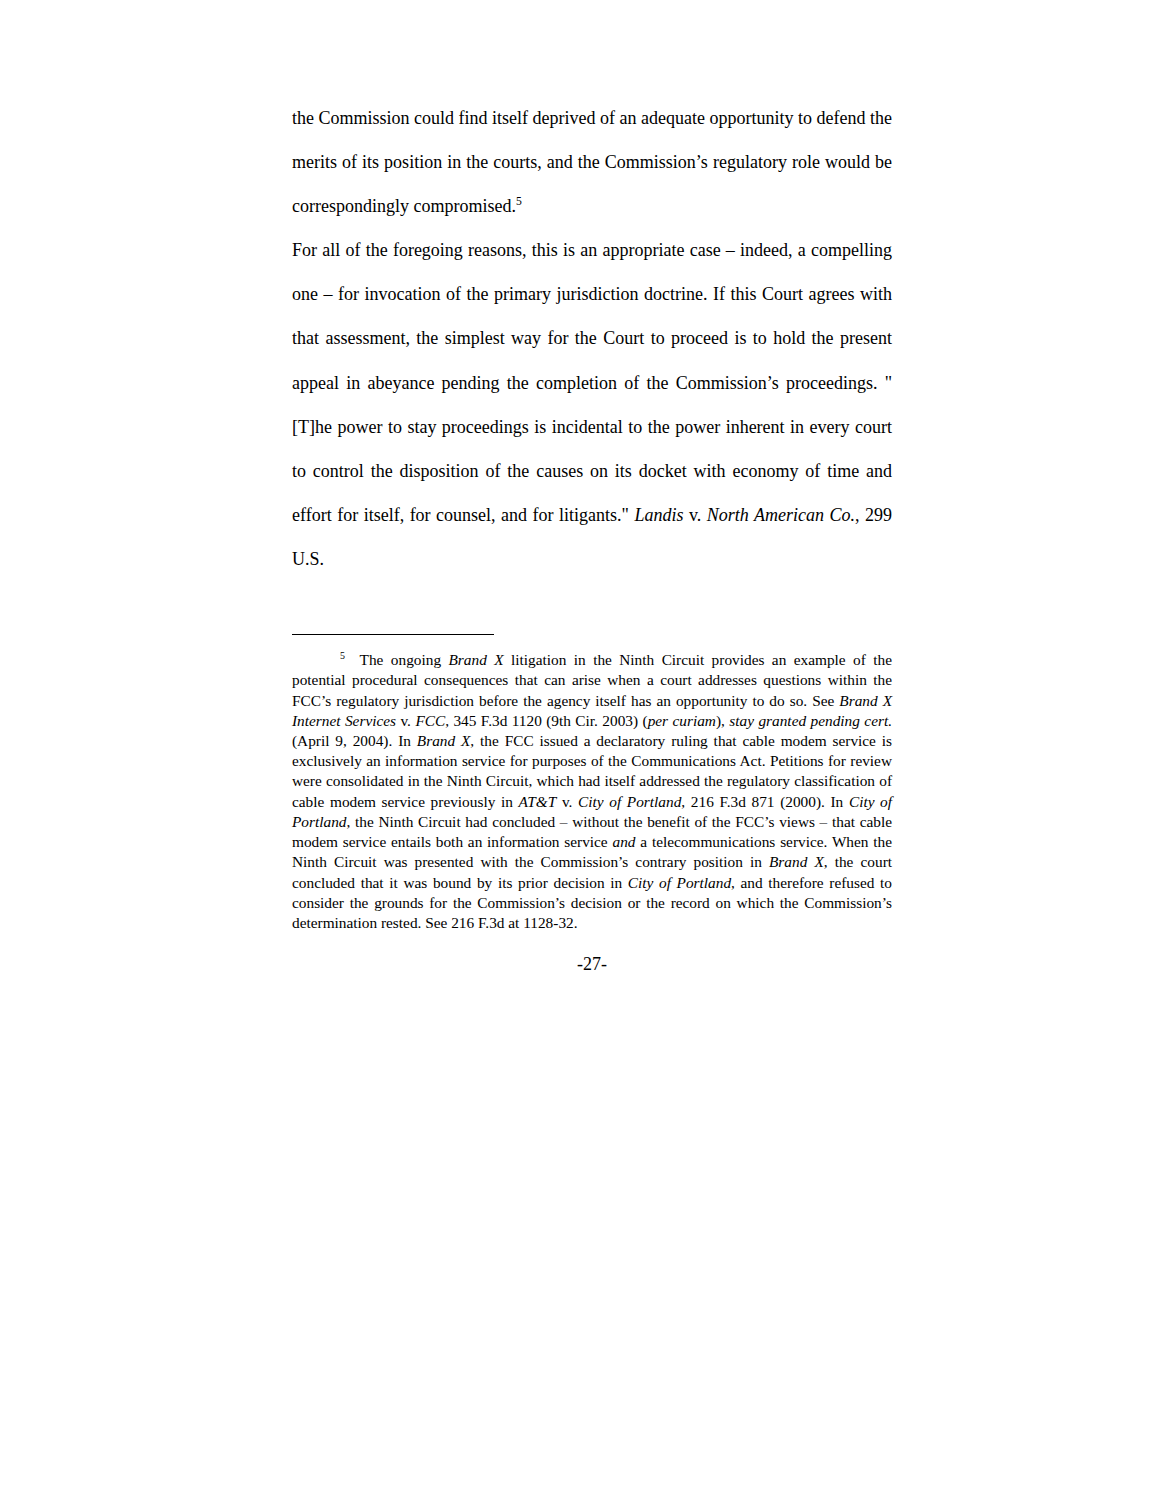the Commission could find itself deprived of an adequate opportunity to defend the merits of its position in the courts, and the Commission’s regulatory role would be correspondingly compromised.5
For all of the foregoing reasons, this is an appropriate case – indeed, a compelling one – for invocation of the primary jurisdiction doctrine. If this Court agrees with that assessment, the simplest way for the Court to proceed is to hold the present appeal in abeyance pending the completion of the Commission’s proceedings. "[T]he power to stay proceedings is incidental to the power inherent in every court to control the disposition of the causes on its docket with economy of time and effort for itself, for counsel, and for litigants." Landis v. North American Co., 299 U.S.
5 The ongoing Brand X litigation in the Ninth Circuit provides an example of the potential procedural consequences that can arise when a court addresses questions within the FCC’s regulatory jurisdiction before the agency itself has an opportunity to do so. See Brand X Internet Services v. FCC, 345 F.3d 1120 (9th Cir. 2003) (per curiam), stay granted pending cert. (April 9, 2004). In Brand X, the FCC issued a declaratory ruling that cable modem service is exclusively an information service for purposes of the Communications Act. Petitions for review were consolidated in the Ninth Circuit, which had itself addressed the regulatory classification of cable modem service previously in AT&T v. City of Portland, 216 F.3d 871 (2000). In City of Portland, the Ninth Circuit had concluded – without the benefit of the FCC’s views – that cable modem service entails both an information service and a telecommunications service. When the Ninth Circuit was presented with the Commission’s contrary position in Brand X, the court concluded that it was bound by its prior decision in City of Portland, and therefore refused to consider the grounds for the Commission’s decision or the record on which the Commission’s determination rested. See 216 F.3d at 1128-32.
-27-